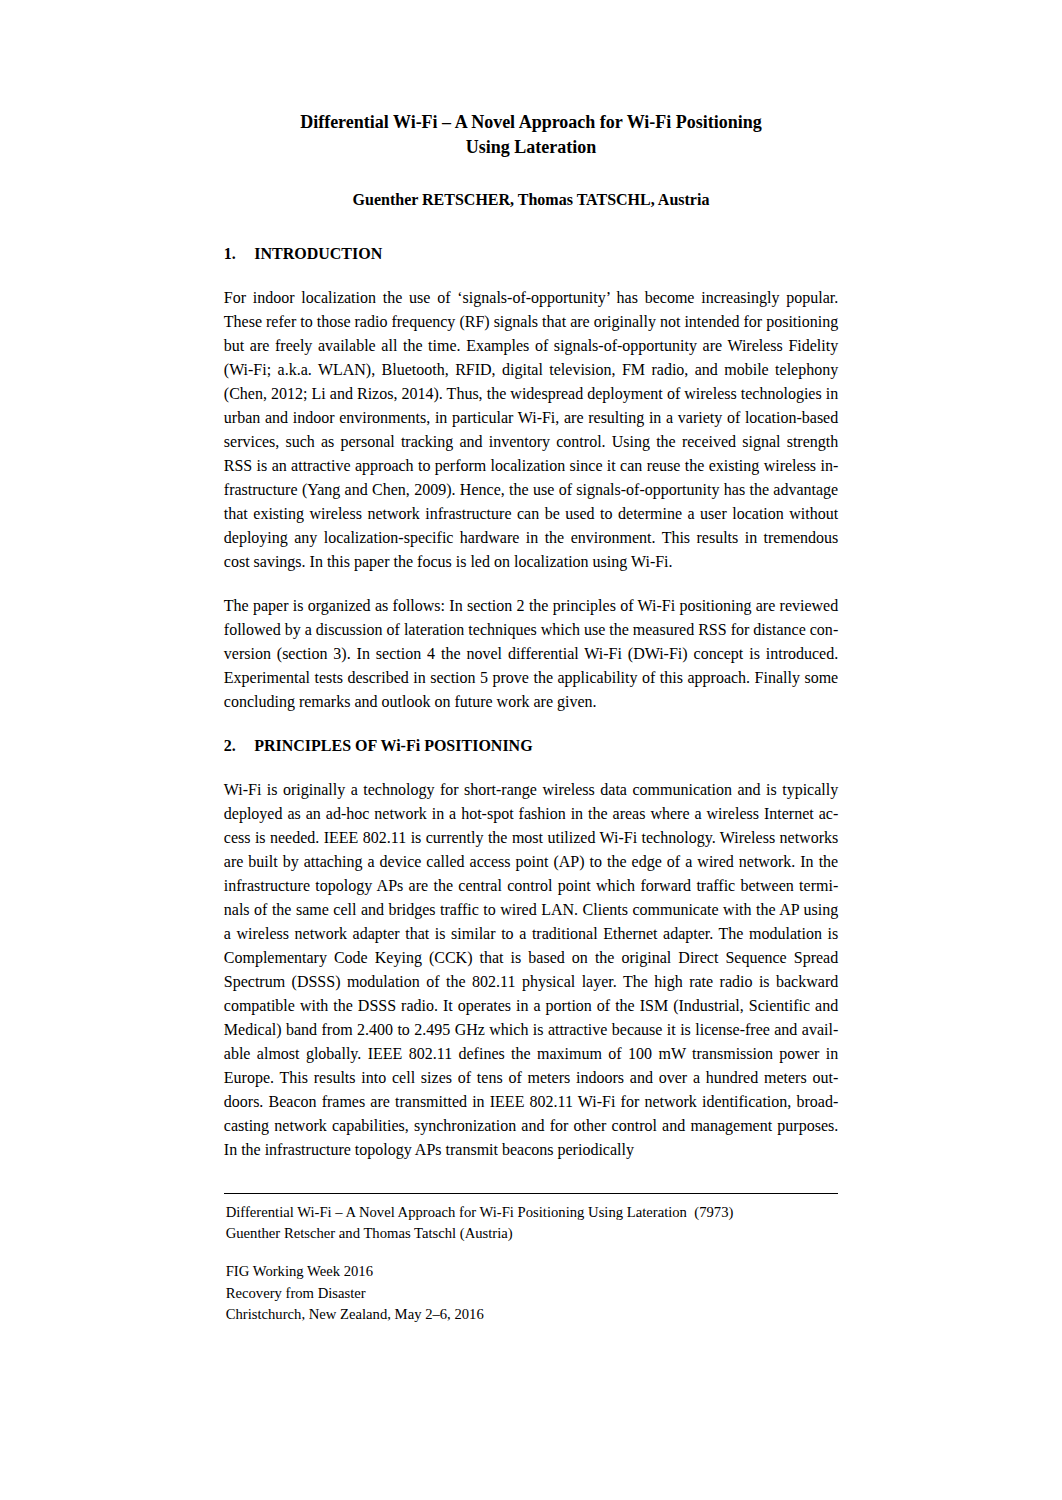Differential Wi-Fi – A Novel Approach for Wi-Fi Positioning
Using Lateration
Guenther RETSCHER, Thomas TATSCHL, Austria
1. INTRODUCTION
For indoor localization the use of ‘signals-of-opportunity’ has become increasingly popular. These refer to those radio frequency (RF) signals that are originally not intended for positioning but are freely available all the time. Examples of signals-of-opportunity are Wireless Fidelity (Wi-Fi; a.k.a. WLAN), Bluetooth, RFID, digital television, FM radio, and mobile telephony (Chen, 2012; Li and Rizos, 2014). Thus, the widespread deployment of wireless technologies in urban and indoor environments, in particular Wi-Fi, are resulting in a variety of location-based services, such as personal tracking and inventory control. Using the received signal strength RSS is an attractive approach to perform localization since it can reuse the existing wireless infrastructure (Yang and Chen, 2009). Hence, the use of signals-of-opportunity has the advantage that existing wireless network infrastructure can be used to determine a user location without deploying any localization-specific hardware in the environment. This results in tremendous cost savings. In this paper the focus is led on localization using Wi-Fi.
The paper is organized as follows: In section 2 the principles of Wi-Fi positioning are reviewed followed by a discussion of lateration techniques which use the measured RSS for distance conversion (section 3). In section 4 the novel differential Wi-Fi (DWi-Fi) concept is introduced. Experimental tests described in section 5 prove the applicability of this approach. Finally some concluding remarks and outlook on future work are given.
2. PRINCIPLES OF Wi-Fi POSITIONING
Wi-Fi is originally a technology for short-range wireless data communication and is typically deployed as an ad-hoc network in a hot-spot fashion in the areas where a wireless Internet access is needed. IEEE 802.11 is currently the most utilized Wi-Fi technology. Wireless networks are built by attaching a device called access point (AP) to the edge of a wired network. In the infrastructure topology APs are the central control point which forward traffic between terminals of the same cell and bridges traffic to wired LAN. Clients communicate with the AP using a wireless network adapter that is similar to a traditional Ethernet adapter. The modulation is Complementary Code Keying (CCK) that is based on the original Direct Sequence Spread Spectrum (DSSS) modulation of the 802.11 physical layer. The high rate radio is backward compatible with the DSSS radio. It operates in a portion of the ISM (Industrial, Scientific and Medical) band from 2.400 to 2.495 GHz which is attractive because it is license-free and available almost globally. IEEE 802.11 defines the maximum of 100 mW transmission power in Europe. This results into cell sizes of tens of meters indoors and over a hundred meters outdoors. Beacon frames are transmitted in IEEE 802.11 Wi-Fi for network identification, broadcasting network capabilities, synchronization and for other control and management purposes. In the infrastructure topology APs transmit beacons periodically
Differential Wi-Fi – A Novel Approach for Wi-Fi Positioning Using Lateration (7973)
Guenther Retscher and Thomas Tatschl (Austria)
FIG Working Week 2016
Recovery from Disaster
Christchurch, New Zealand, May 2–6, 2016